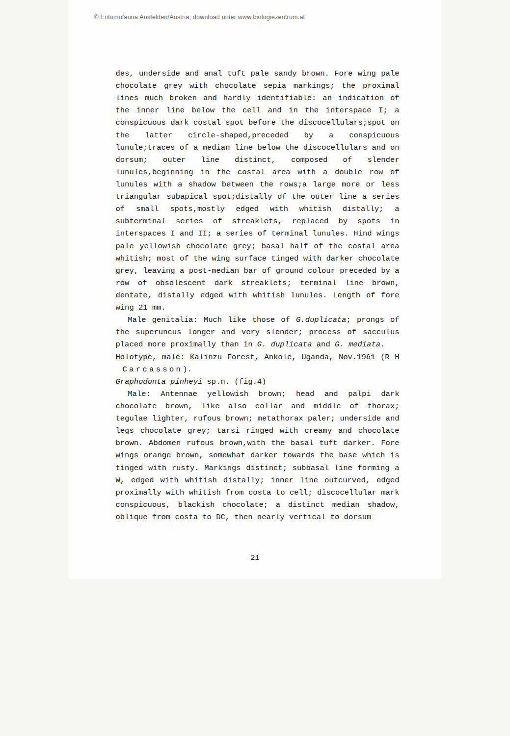© Entomofauna Ansfelden/Austria; download unter www.biologiezentrum.at
des, underside and anal tuft pale sandy brown. Fore wing pale chocolate grey with chocolate sepia markings; the proximal lines much broken and hardly identifiable: an indication of the inner line below the cell and in the interspace I; a conspicuous dark costal spot before the discocellulars;spot on the latter circle-shaped,preceded by a conspicuous lunule;traces of a median line below the discocellulars and on dorsum; outer line distinct, composed of slender lunules,beginning in the costal area with a double row of lunules with a shadow between the rows;a large more or less triangular subapical spot;distally of the outer line a series of small spots,mostly edged with whitish distally; a subterminal series of streaklets, replaced by spots in interspaces I and II; a series of terminal lunules. Hind wings pale yellowish chocolate grey; basal half of the costal area whitish; most of the wing surface tinged with darker chocolate grey, leaving a post-median bar of ground colour preceded by a row of obsolescent dark streaklets; terminal line brown, dentate, distally edged with whitish lunules. Length of fore wing 21 mm.
Male genitalia: Much like those of G.duplicata; prongs of the superuncus longer and very slender; process of sacculus placed more proximally than in G. duplicata and G. mediata.
Holotype, male: Kalinzu Forest, Ankole, Uganda, Nov.1961 (R H Carcasson).
Graphodonta pinheyi sp.n. (fig.4)
Male: Antennae yellowish brown; head and palpi dark chocolate brown, like also collar and middle of thorax; tegulae lighter, rufous brown; metathorax paler; underside and legs chocolate grey; tarsi ringed with creamy and chocolate brown. Abdomen rufous brown,with the basal tuft darker. Fore wings orange brown, somewhat darker towards the base which is tinged with rusty. Markings distinct; subbasal line forming a W, edged with whitish distally; inner line outcurved, edged proximally with whitish from costa to cell; discocellular mark conspicuous, blackish chocolate; a distinct median shadow, oblique from costa to DC, then nearly vertical to dorsum
21